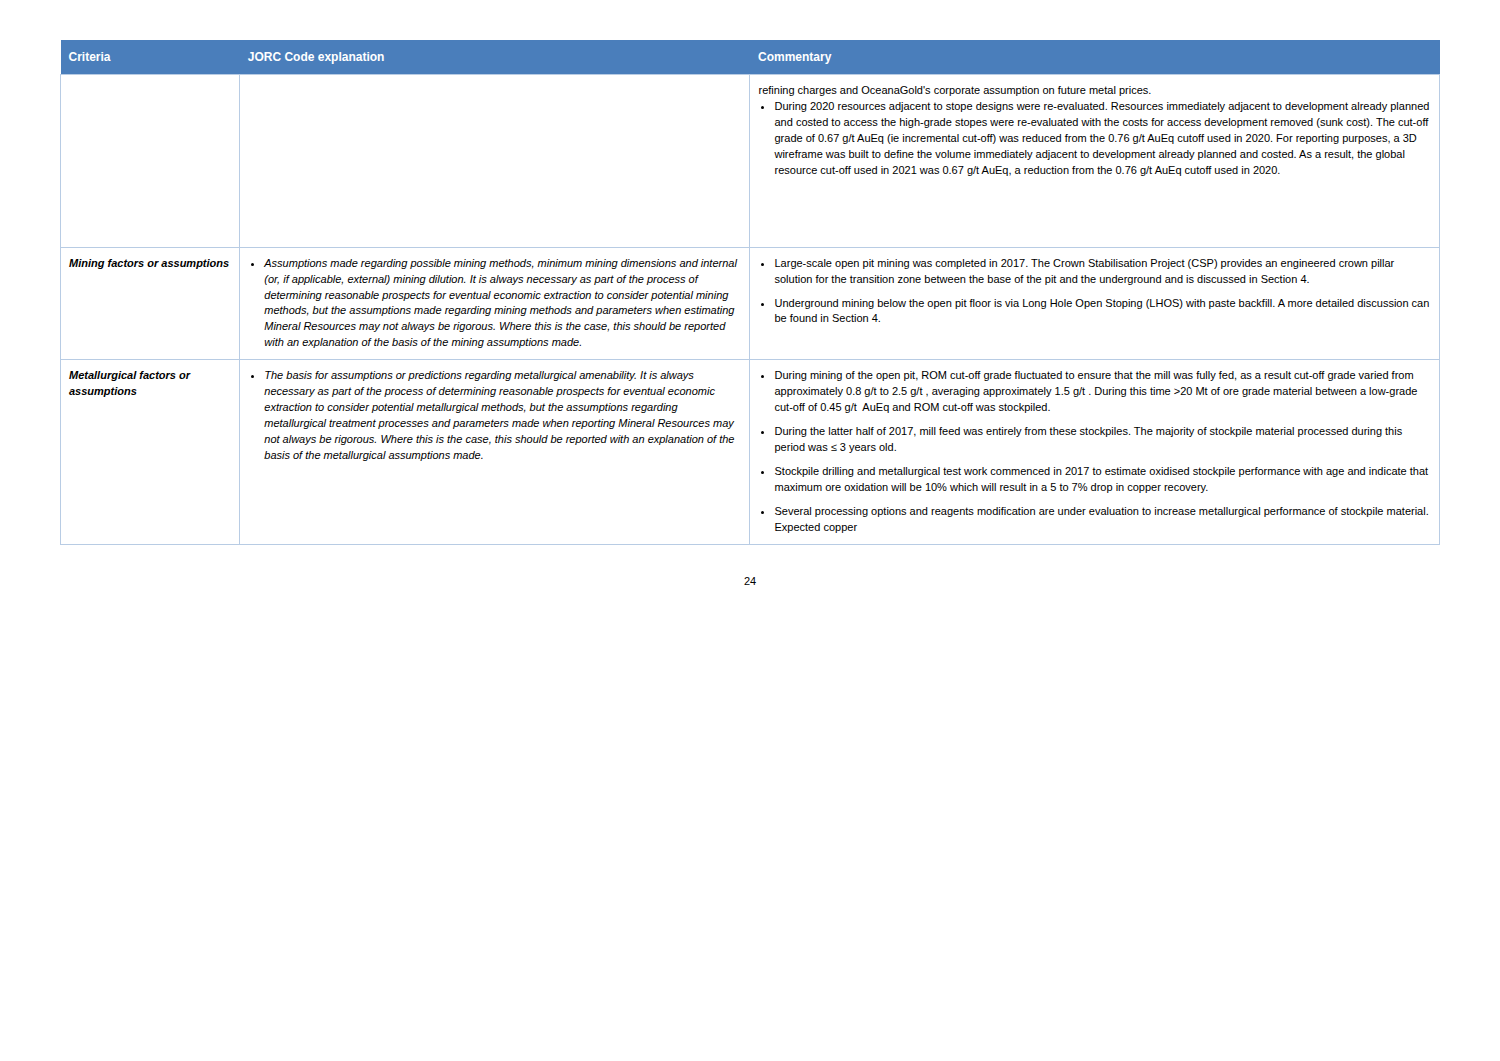| Criteria | JORC Code explanation | Commentary |
| --- | --- | --- |
| | | refining charges and OceanaGold's corporate assumption on future metal prices. During 2020 resources adjacent to stope designs were re-evaluated. Resources immediately adjacent to development already planned and costed to access the high-grade stopes were re-evaluated with the costs for access development removed (sunk cost). The cut-off grade of 0.67 g/t AuEq (ie incremental cut-off) was reduced from the 0.76 g/t AuEq cutoff used in 2020. For reporting purposes, a 3D wireframe was built to define the volume immediately adjacent to development already planned and costed. As a result, the global resource cut-off used in 2021 was 0.67 g/t AuEq, a reduction from the 0.76 g/t AuEq cutoff used in 2020. |
| Mining factors or assumptions | Assumptions made regarding possible mining methods, minimum mining dimensions and internal (or, if applicable, external) mining dilution. It is always necessary as part of the process of determining reasonable prospects for eventual economic extraction to consider potential mining methods, but the assumptions made regarding mining methods and parameters when estimating Mineral Resources may not always be rigorous. Where this is the case, this should be reported with an explanation of the basis of the mining assumptions made. | Large-scale open pit mining was completed in 2017. The Crown Stabilisation Project (CSP) provides an engineered crown pillar solution for the transition zone between the base of the pit and the underground and is discussed in Section 4. Underground mining below the open pit floor is via Long Hole Open Stoping (LHOS) with paste backfill. A more detailed discussion can be found in Section 4. |
| Metallurgical factors or assumptions | The basis for assumptions or predictions regarding metallurgical amenability. It is always necessary as part of the process of determining reasonable prospects for eventual economic extraction to consider potential metallurgical methods, but the assumptions regarding metallurgical treatment processes and parameters made when reporting Mineral Resources may not always be rigorous. Where this is the case, this should be reported with an explanation of the basis of the metallurgical assumptions made. | During mining of the open pit, ROM cut-off grade fluctuated to ensure that the mill was fully fed, as a result cut-off grade varied from approximately 0.8 g/t to 2.5 g/t , averaging approximately 1.5 g/t . During this time >20 Mt of ore grade material between a low-grade cut-off of 0.45 g/t AuEq and ROM cut-off was stockpiled. During the latter half of 2017, mill feed was entirely from these stockpiles. The majority of stockpile material processed during this period was ≤ 3 years old. Stockpile drilling and metallurgical test work commenced in 2017 to estimate oxidised stockpile performance with age and indicate that maximum ore oxidation will be 10% which will result in a 5 to 7% drop in copper recovery. Several processing options and reagents modification are under evaluation to increase metallurgical performance of stockpile material. Expected copper |
24